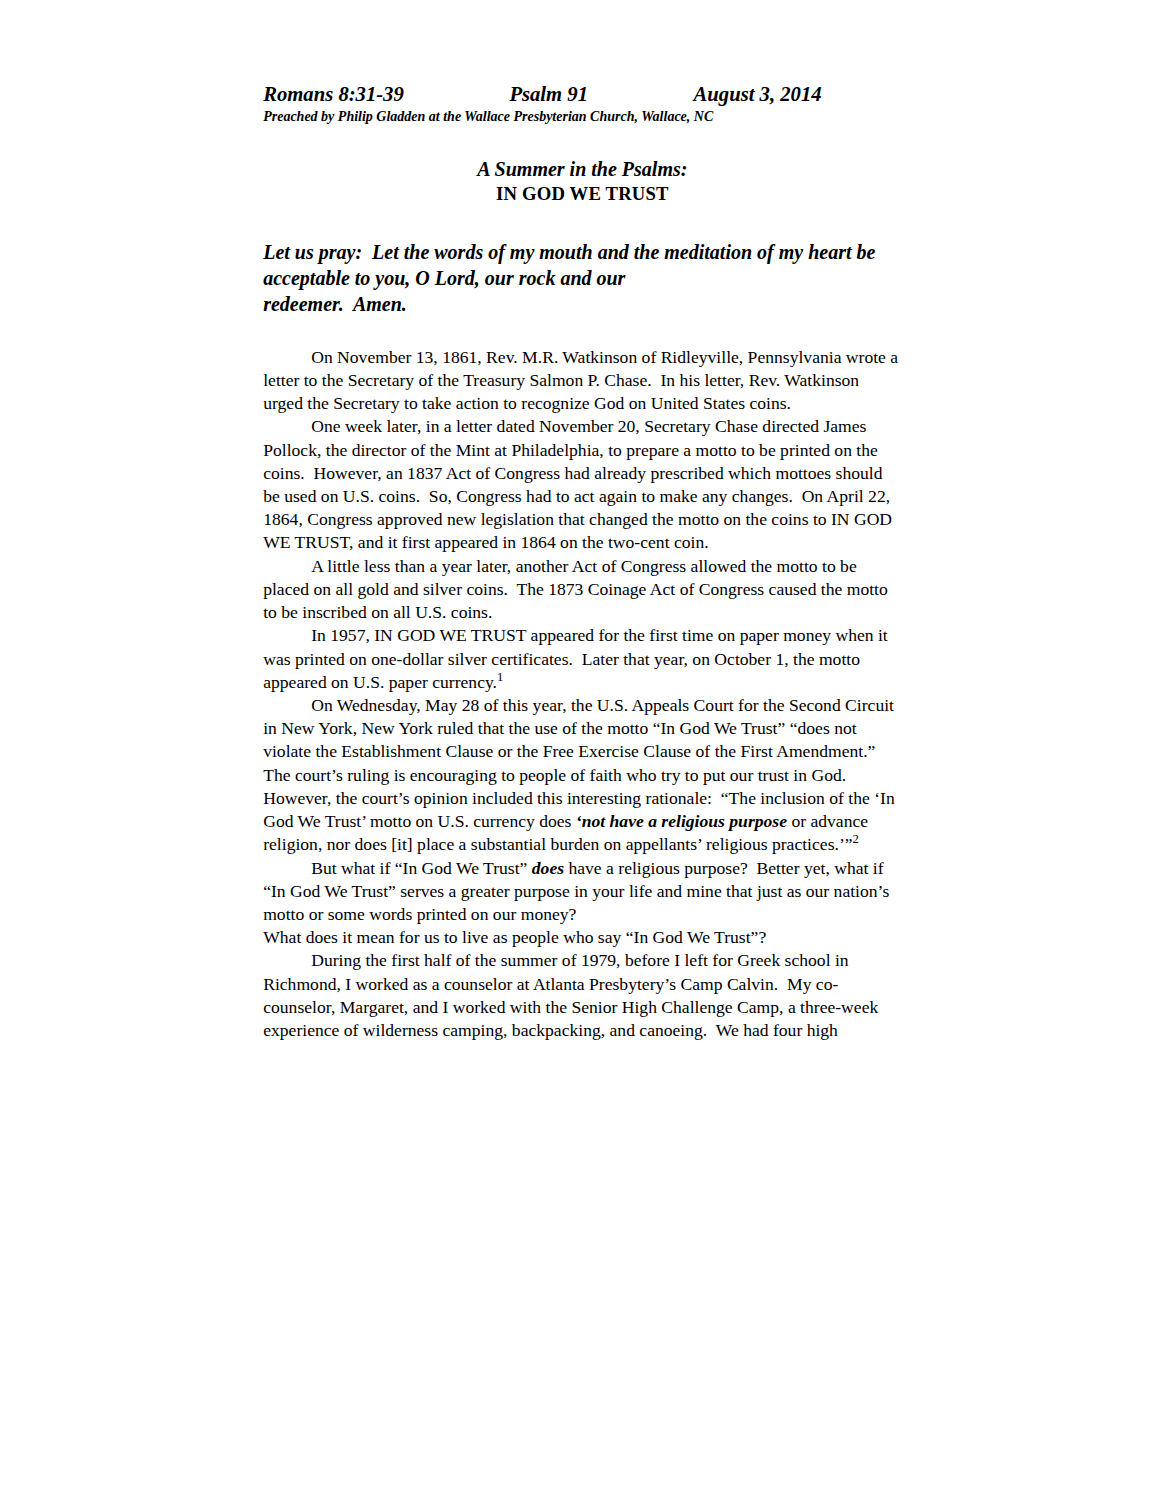Romans 8:31-39 Psalm 91 August 3, 2014
Preached by Philip Gladden at the Wallace Presbyterian Church, Wallace, NC
A Summer in the Psalms:
IN GOD WE TRUST
Let us pray: Let the words of my mouth and the meditation of my heart be acceptable to you, O Lord, our rock and our
redeemer. Amen.
On November 13, 1861, Rev. M.R. Watkinson of Ridleyville, Pennsylvania wrote a letter to the Secretary of the Treasury Salmon P. Chase. In his letter, Rev. Watkinson urged the Secretary to take action to recognize God on United States coins.
One week later, in a letter dated November 20, Secretary Chase directed James Pollock, the director of the Mint at Philadelphia, to prepare a motto to be printed on the coins. However, an 1837 Act of Congress had already prescribed which mottoes should be used on U.S. coins. So, Congress had to act again to make any changes. On April 22, 1864, Congress approved new legislation that changed the motto on the coins to IN GOD WE TRUST, and it first appeared in 1864 on the two-cent coin.
A little less than a year later, another Act of Congress allowed the motto to be placed on all gold and silver coins. The 1873 Coinage Act of Congress caused the motto to be inscribed on all U.S. coins.
In 1957, IN GOD WE TRUST appeared for the first time on paper money when it was printed on one-dollar silver certificates. Later that year, on October 1, the motto appeared on U.S. paper currency.1
On Wednesday, May 28 of this year, the U.S. Appeals Court for the Second Circuit in New York, New York ruled that the use of the motto “In God We Trust” “does not violate the Establishment Clause or the Free Exercise Clause of the First Amendment.” The court’s ruling is encouraging to people of faith who try to put our trust in God. However, the court’s opinion included this interesting rationale: “The inclusion of the ‘In God We Trust’ motto on U.S. currency does ‘not have a religious purpose or advance religion, nor does [it] place a substantial burden on appellants’ religious practices.’”2
But what if “In God We Trust” does have a religious purpose? Better yet, what if “In God We Trust” serves a greater purpose in your life and mine that just as our nation’s motto or some words printed on our money?
What does it mean for us to live as people who say “In God We Trust”?
During the first half of the summer of 1979, before I left for Greek school in Richmond, I worked as a counselor at Atlanta Presbytery’s Camp Calvin. My co-counselor, Margaret, and I worked with the Senior High Challenge Camp, a three-week experience of wilderness camping, backpacking, and canoeing. We had four high